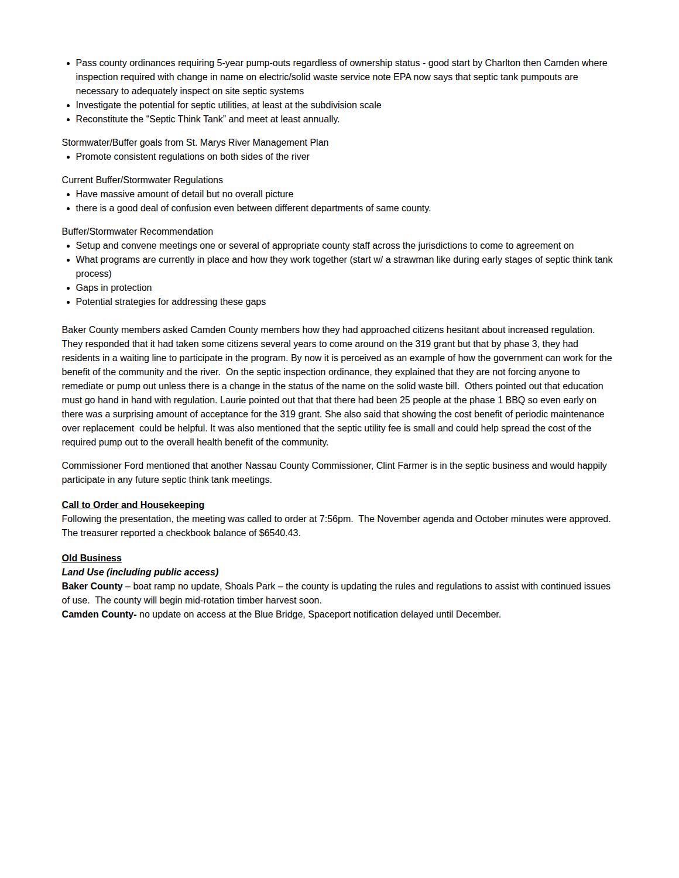Pass county ordinances requiring 5-year pump-outs regardless of ownership status - good start by Charlton then Camden where inspection required with change in name on electric/solid waste service note EPA now says that septic tank pumpouts are necessary to adequately inspect on site septic systems
Investigate the potential for septic utilities, at least at the subdivision scale
Reconstitute the “Septic Think Tank” and meet at least annually.
Stormwater/Buffer goals from St. Marys River Management Plan
Promote consistent regulations on both sides of the river
Current Buffer/Stormwater Regulations
Have massive amount of detail but no overall picture
there is a good deal of confusion even between different departments of same county.
Buffer/Stormwater Recommendation
Setup and convene meetings one or several of appropriate county staff across the jurisdictions to come to agreement on
What programs are currently in place and how they work together (start w/ a strawman like during early stages of septic think tank process)
Gaps in protection
Potential strategies for addressing these gaps
Baker County members asked Camden County members how they had approached citizens hesitant about increased regulation. They responded that it had taken some citizens several years to come around on the 319 grant but that by phase 3, they had residents in a waiting line to participate in the program. By now it is perceived as an example of how the government can work for the benefit of the community and the river. On the septic inspection ordinance, they explained that they are not forcing anyone to remediate or pump out unless there is a change in the status of the name on the solid waste bill. Others pointed out that education must go hand in hand with regulation. Laurie pointed out that that there had been 25 people at the phase 1 BBQ so even early on there was a surprising amount of acceptance for the 319 grant. She also said that showing the cost benefit of periodic maintenance over replacement could be helpful. It was also mentioned that the septic utility fee is small and could help spread the cost of the required pump out to the overall health benefit of the community.
Commissioner Ford mentioned that another Nassau County Commissioner, Clint Farmer is in the septic business and would happily participate in any future septic think tank meetings.
Call to Order and Housekeeping
Following the presentation, the meeting was called to order at 7:56pm. The November agenda and October minutes were approved. The treasurer reported a checkbook balance of $6540.43.
Old Business
Land Use (including public access)
Baker County – boat ramp no update, Shoals Park – the county is updating the rules and regulations to assist with continued issues of use. The county will begin mid-rotation timber harvest soon.
Camden County- no update on access at the Blue Bridge, Spaceport notification delayed until December.